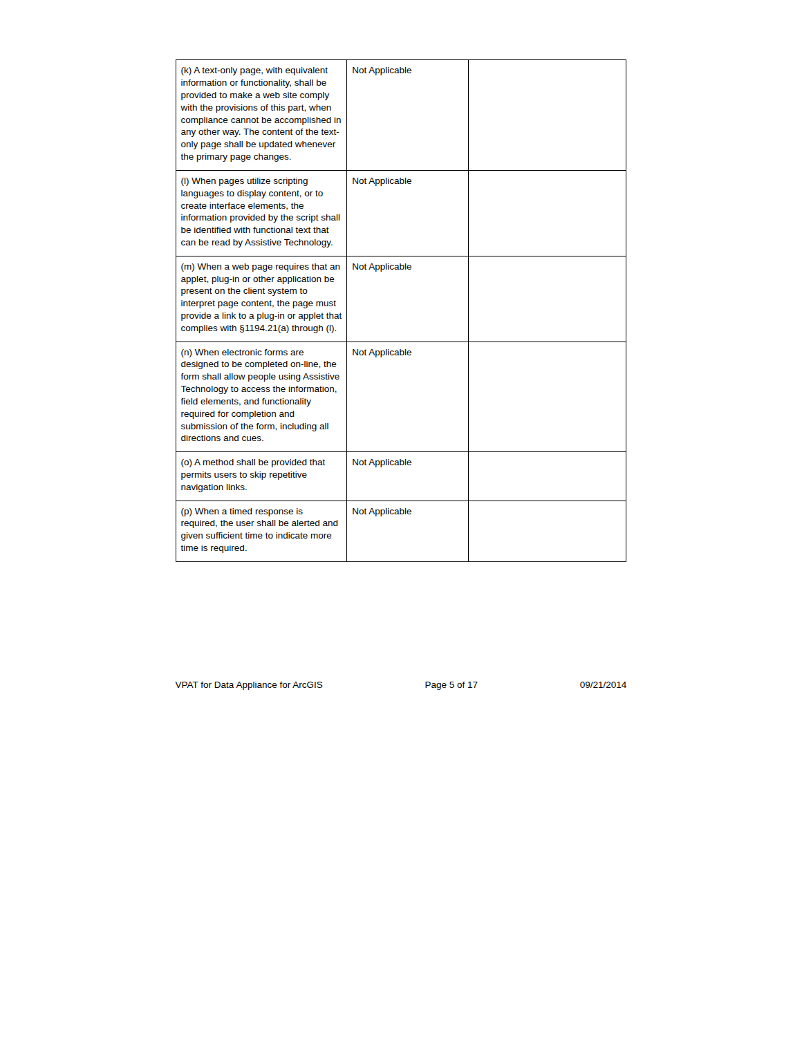| (k) A text-only page, with equivalent information or functionality, shall be provided to make a web site comply with the provisions of this part, when compliance cannot be accomplished in any other way. The content of the text-only page shall be updated whenever the primary page changes. | Not Applicable | |
| (l) When pages utilize scripting languages to display content, or to create interface elements, the information provided by the script shall be identified with functional text that can be read by Assistive Technology. | Not Applicable | |
| (m) When a web page requires that an applet, plug-in or other application be present on the client system to interpret page content, the page must provide a link to a plug-in or applet that complies with §1194.21(a) through (l). | Not Applicable | |
| (n) When electronic forms are designed to be completed on-line, the form shall allow people using Assistive Technology to access the information, field elements, and functionality required for completion and submission of the form, including all directions and cues. | Not Applicable | |
| (o) A method shall be provided that permits users to skip repetitive navigation links. | Not Applicable | |
| (p) When a timed response is required, the user shall be alerted and given sufficient time to indicate more time is required. | Not Applicable | |
VPAT for Data Appliance for ArcGIS
Page 5 of 17
09/21/2014